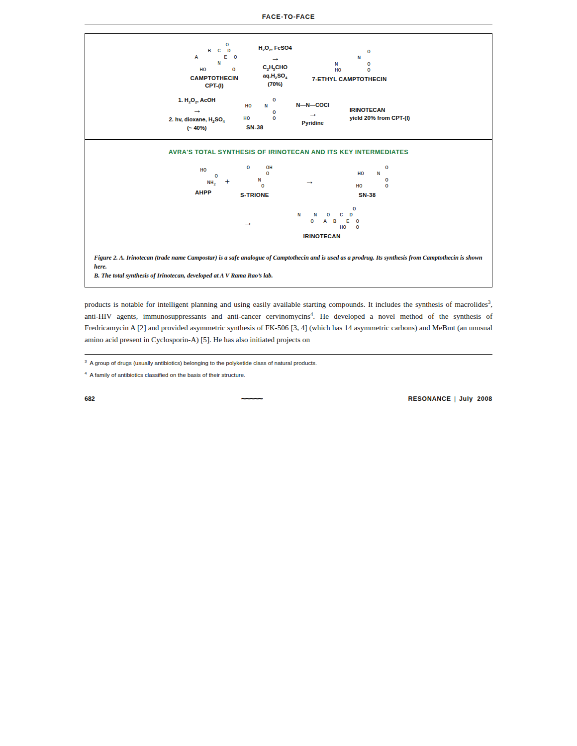FACE-TO-FACE
O B C D A E O N HO O CAMPTOTHECIN CPT-(I)
H2O2, FeSO4 → C2H5CHO
aq.H2SO4
(70%)
O N N O HO O 7-ETHYL CAMPTOTHECIN
1. H2O2, AcOH → 2. hv, dioxane, H2SO4
(~ 40%)
O HO N O HO O SN-38
N—N—COCl → Pyridine
IRINOTECAN
yield 20% from CPT-(I)
AVRA'S TOTAL SYNTHESIS OF IRINOTECAN AND ITS KEY INTERMEDIATES
HO O NH2 AHPP
+
O OH O N O S-TRIONE
→
O HO N O HO O SN-38
→
O N N O C D O A B E O HO O IRINOTECAN
Figure 2. A. Irinotecan (trade name Campostar) is a safe analogue of Camptothecin and is used as a prodrug. Its synthesis from Camptothecin is shown here.
B. The total synthesis of Irinotecan, developed at A V Rama Rao’s lab.
products is notable for intelligent planning and using easily available starting compounds. It includes the synthesis of macrolides3, anti-HIV agents, immunosuppressants and anti-cancer cervinomycins4. He developed a novel method of the synthesis of Fredricamycin A [2] and provided asymmetric synthesis of FK-506 [3, 4] (which has 14 asymmetric carbons) and MeBmt (an unusual amino acid present in Cyclosporin-A) [5]. He has also initiated projects on
3 A group of drugs (usually antibiotics) belonging to the polyketide class of natural products.
4 A family of antibiotics classified on the basis of their structure.
682 ∼∼∼∼∼ RESONANCE|July 2008